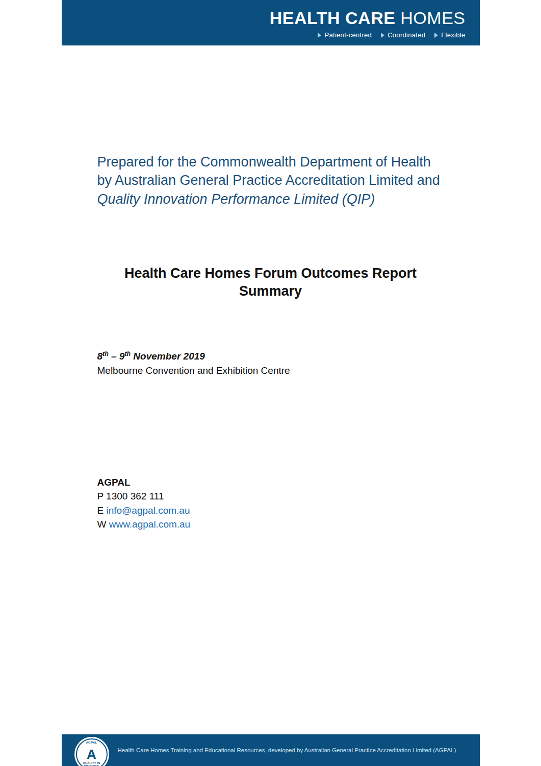HEALTH CARE HOMES
Patient-centred Coordinated Flexible
Prepared for the Commonwealth Department of Health by Australian General Practice Accreditation Limited and Quality Innovation Performance Limited (QIP)
Health Care Homes Forum Outcomes Report Summary
8th – 9th November 2019
Melbourne Convention and Exhibition Centre
AGPAL
P 1300 362 111
E info@agpal.com.au
W www.agpal.com.au
AGPAL A QUALITY IN PRACTICE
Health Care Homes Training and Educational Resources, developed by Australian General Practice Accreditation Limited (AGPAL)